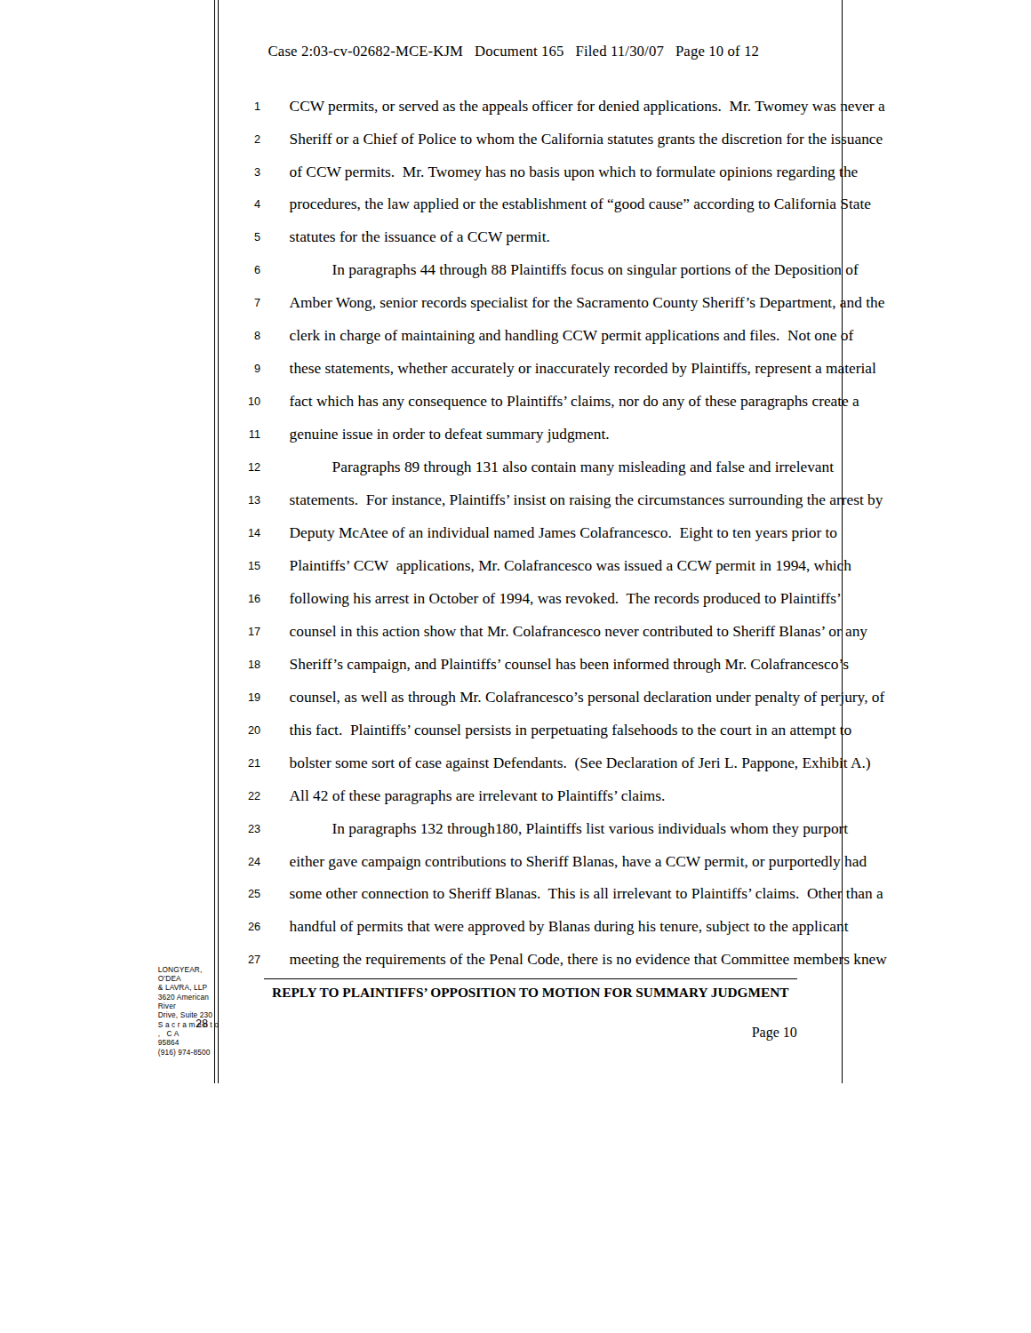Case 2:03-cv-02682-MCE-KJM Document 165 Filed 11/30/07 Page 10 of 12
CCW permits, or served as the appeals officer for denied applications. Mr. Twomey was never a
Sheriff or a Chief of Police to whom the California statutes grants the discretion for the issuance
of CCW permits. Mr. Twomey has no basis upon which to formulate opinions regarding the
procedures, the law applied or the establishment of “good cause” according to California State
statutes for the issuance of a CCW permit.
In paragraphs 44 through 88 Plaintiffs focus on singular portions of the Deposition of
Amber Wong, senior records specialist for the Sacramento County Sheriff’s Department, and the
clerk in charge of maintaining and handling CCW permit applications and files. Not one of
these statements, whether accurately or inaccurately recorded by Plaintiffs, represent a material
fact which has any consequence to Plaintiffs’ claims, nor do any of these paragraphs create a
genuine issue in order to defeat summary judgment.
Paragraphs 89 through 131 also contain many misleading and false and irrelevant
statements. For instance, Plaintiffs’ insist on raising the circumstances surrounding the arrest by
Deputy McAtee of an individual named James Colafrancesco. Eight to ten years prior to
Plaintiffs’ CCW applications, Mr. Colafrancesco was issued a CCW permit in 1994, which
following his arrest in October of 1994, was revoked. The records produced to Plaintiffs’
counsel in this action show that Mr. Colafrancesco never contributed to Sheriff Blanas’ or any
Sheriff’s campaign, and Plaintiffs’ counsel has been informed through Mr. Colafrancesco’s
counsel, as well as through Mr. Colafrancesco’s personal declaration under penalty of perjury, of
this fact. Plaintiffs’ counsel persists in perpetuating falsehoods to the court in an attempt to
bolster some sort of case against Defendants. (See Declaration of Jeri L. Pappone, Exhibit A.)
All 42 of these paragraphs are irrelevant to Plaintiffs’ claims.
In paragraphs 132 through180, Plaintiffs list various individuals whom they purport
either gave campaign contributions to Sheriff Blanas, have a CCW permit, or purportedly had
some other connection to Sheriff Blanas. This is all irrelevant to Plaintiffs’ claims. Other than a
handful of permits that were approved by Blanas during his tenure, subject to the applicant
meeting the requirements of the Penal Code, there is no evidence that Committee members knew
28
REPLY TO PLAINTIFFS’ OPPOSITION TO MOTION FOR SUMMARY JUDGMENT
Page 10
LONGYEAR, O’DEA
& LAVRA, LLP
3620 American River
Drive, Suite 230
S a c r a m e n t o , C A
95864
(916) 974-8500